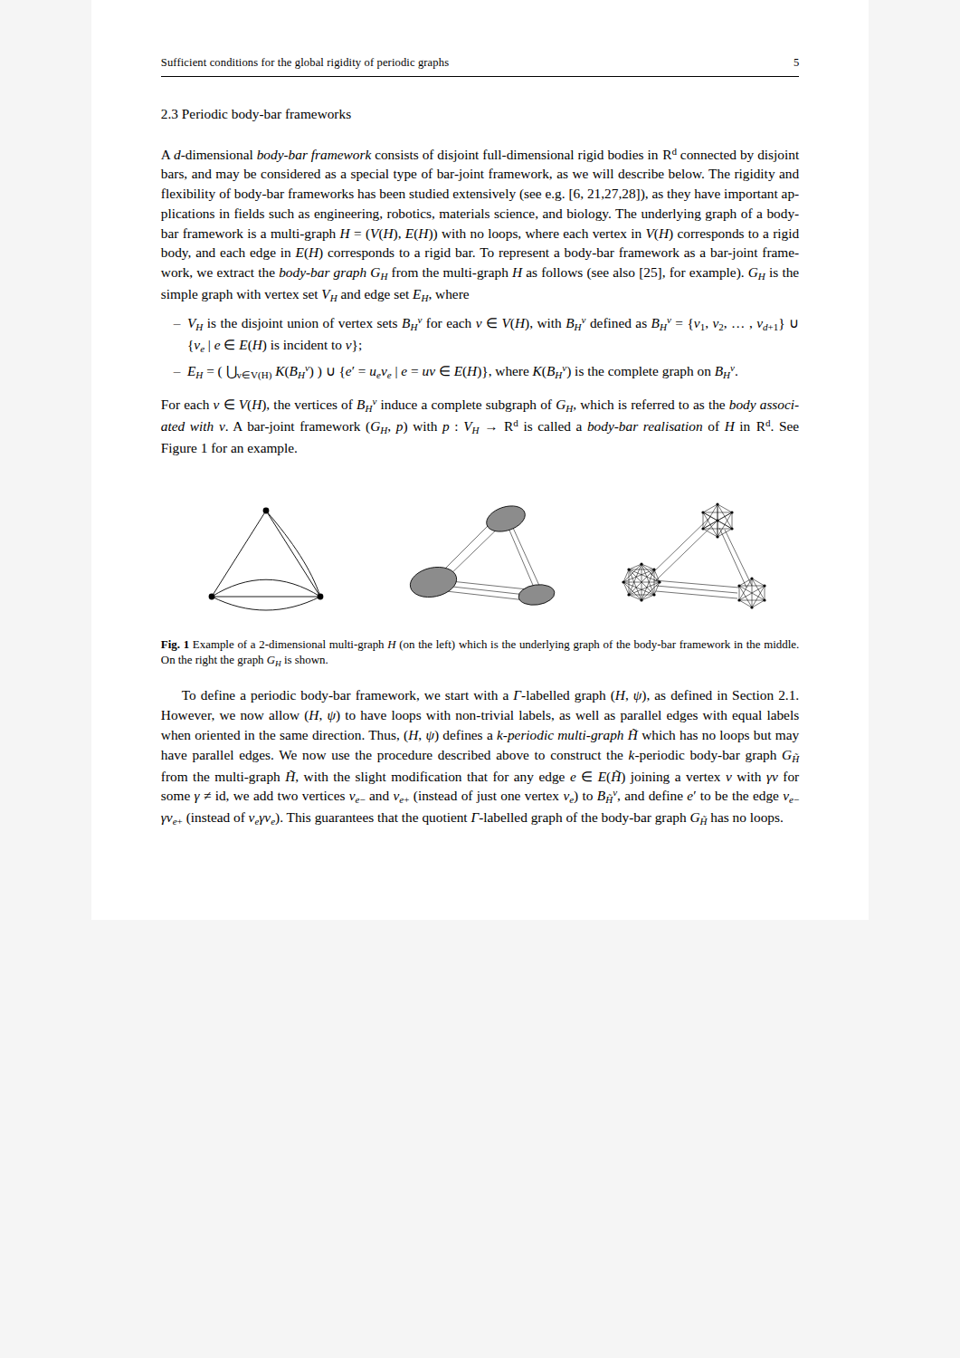Sufficient conditions for the global rigidity of periodic graphs 5
2.3 Periodic body-bar frameworks
A d-dimensional body-bar framework consists of disjoint full-dimensional rigid bodies in d connected by disjoint bars, and may be considered as a special type of bar-joint framework, as we will describe below. The rigidity and flexibility of body-bar frameworks has been studied extensively (see e.g. [6, 21,27,28]), as they have important applications in fields such as engineering, robotics, materials science, and biology. The underlying graph of a body-bar framework is a multi-graph H = (V(H), E(H)) with no loops, where each vertex in V(H) corresponds to a rigid body, and each edge in E(H) corresponds to a rigid bar. To represent a body-bar framework as a bar-joint framework, we extract the body-bar graph GH from the multi-graph H as follows (see also [25], for example). GH is the simple graph with vertex set VH and edge set EH, where
VH is the disjoint union of vertex sets BHv for each v ∈ V(H), with BHv defined as BHv = {v 1, v 2, … , vd+1} ∪ {ve | e ∈ E(H) is incident to v};
EH = ( ⋃v∈V(H) K(BHv) ) ∪ {e′ = ueve | e = uv ∈ E(H)}, where K(BHv) is the complete graph on BHv.
For each v ∈ V(H), the vertices of BHv induce a complete subgraph of GH, which is referred to as the body associated with v. A bar-joint framework (GH, p) with p : VH → d is called a body-bar realisation of H in d. See Figure 1 for an example.
Fig. 1 Example of a 2-dimensional multi-graph H (on the left) which is the underlying graph of the body-bar framework in the middle. On the right the graph GH is shown.
To define a periodic body-bar framework, we start with a Γ-labelled graph (H, ψ), as defined in Section 2.1. However, we now allow (H, ψ) to have loops with non-trivial labels, as well as parallel edges with equal labels when oriented in the same direction. Thus, (H, ψ) defines a k-periodic multi-graph H̃ which has no loops but may have parallel edges. We now use the procedure described above to construct the k-periodic body-bar graph GH̃ from the multi-graph H̃, with the slight modification that for any edge e ∈ E(H̃) joining a vertex v with γv for some γ ≠ id, we add two vertices ve− and ve+ (instead of just one vertex ve) to BH̃v, and define e′ to be the edge ve− γve+ (instead of veγve). This guarantees that the quotient Γ-labelled graph of the body-bar graph GH̃ has no loops.